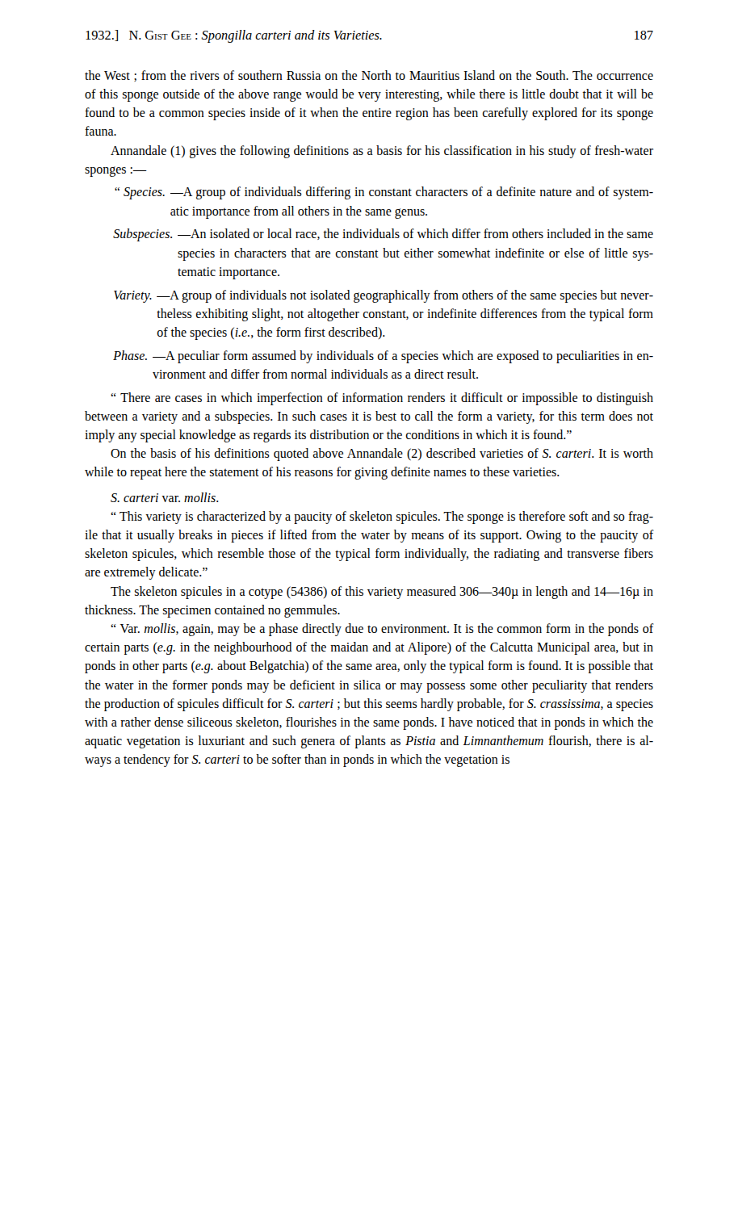1932.] N. Gist Gee : Spongilla carteri and its Varieties. 187
the West ; from the rivers of southern Russia on the North to Mauritius Island on the South. The occurrence of this sponge outside of the above range would be very interesting, while there is little doubt that it will be found to be a common species inside of it when the entire region has been carefully explored for its sponge fauna.
Annandale (1) gives the following definitions as a basis for his classification in his study of fresh-water sponges :—
“ Species.
—A group of individuals differing in constant characters of a definite nature and of systematic importance from all others in the same genus.
Subspecies.
—An isolated or local race, the individuals of which differ from others included in the same species in characters that are constant but either somewhat indefinite or else of little systematic importance.
Variety.
—A group of individuals not isolated geographically from others of the same species but nevertheless exhibiting slight, not altogether constant, or indefinite differences from the typical form of the species (i.e., the form first described).
Phase.
—A peculiar form assumed by individuals of a species which are exposed to peculiarities in environment and differ from normal individuals as a direct result.
“ There are cases in which imperfection of information renders it difficult or impossible to distinguish between a variety and a subspecies. In such cases it is best to call the form a variety, for this term does not imply any special knowledge as regards its distribution or the conditions in which it is found.”
On the basis of his definitions quoted above Annandale (2) described varieties of S. carteri. It is worth while to repeat here the statement of his reasons for giving definite names to these varieties.
S. carteri var. mollis.
“ This variety is characterized by a paucity of skeleton spicules. The sponge is therefore soft and so fragile that it usually breaks in pieces if lifted from the water by means of its support. Owing to the paucity of skeleton spicules, which resemble those of the typical form individually, the radiating and transverse fibers are extremely delicate.”
The skeleton spicules in a cotype (54386) of this variety measured 306—340µ in length and 14—16µ in thickness. The specimen contained no gemmules.
“ Var. mollis, again, may be a phase directly due to environment. It is the common form in the ponds of certain parts (e.g. in the neighbourhood of the maidan and at Alipore) of the Calcutta Municipal area, but in ponds in other parts (e.g. about Belgatchia) of the same area, only the typical form is found. It is possible that the water in the former ponds may be deficient in silica or may possess some other peculiarity that renders the production of spicules difficult for S. carteri ; but this seems hardly probable, for S. crassissima, a species with a rather dense siliceous skeleton, flourishes in the same ponds. I have noticed that in ponds in which the aquatic vegetation is luxuriant and such genera of plants as Pistia and Limnanthemum flourish, there is always a tendency for S. carteri to be softer than in ponds in which the vegetation is